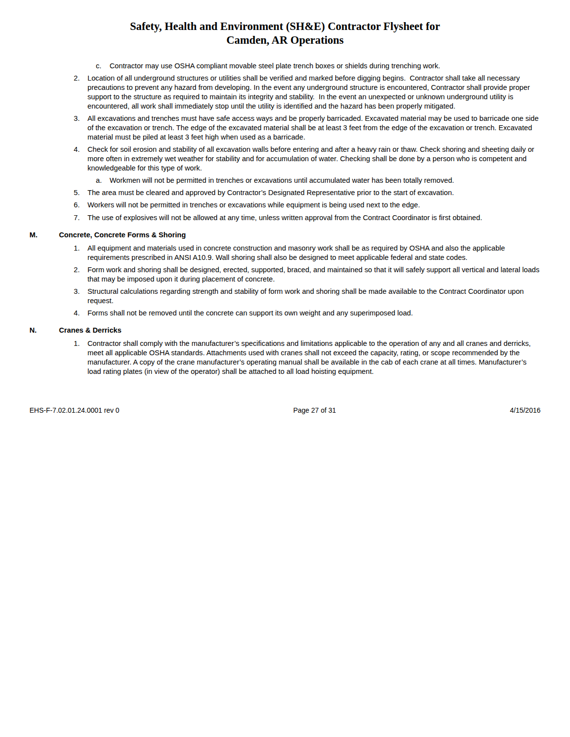Safety, Health and Environment (SH&E) Contractor Flysheet for
Camden, AR Operations
c.
Contractor may use OSHA compliant movable steel plate trench boxes or shields during trenching work.
2.
Location of all underground structures or utilities shall be verified and marked before digging begins. Contractor shall take all necessary precautions to prevent any hazard from developing. In the event any underground structure is encountered, Contractor shall provide proper support to the structure as required to maintain its integrity and stability. In the event an unexpected or unknown underground utility is encountered, all work shall immediately stop until the utility is identified and the hazard has been properly mitigated.
3.
All excavations and trenches must have safe access ways and be properly barricaded. Excavated material may be used to barricade one side of the excavation or trench. The edge of the excavated material shall be at least 3 feet from the edge of the excavation or trench. Excavated material must be piled at least 3 feet high when used as a barricade.
4.
Check for soil erosion and stability of all excavation walls before entering and after a heavy rain or thaw. Check shoring and sheeting daily or more often in extremely wet weather for stability and for accumulation of water. Checking shall be done by a person who is competent and knowledgeable for this type of work.
a.
Workmen will not be permitted in trenches or excavations until accumulated water has been totally removed.
5.
The area must be cleared and approved by Contractor’s Designated Representative prior to the start of excavation.
6.
Workers will not be permitted in trenches or excavations while equipment is being used next to the edge.
7.
The use of explosives will not be allowed at any time, unless written approval from the Contract Coordinator is first obtained.
M.
Concrete, Concrete Forms & Shoring
1.
All equipment and materials used in concrete construction and masonry work shall be as required by OSHA and also the applicable requirements prescribed in ANSI A10.9. Wall shoring shall also be designed to meet applicable federal and state codes.
2.
Form work and shoring shall be designed, erected, supported, braced, and maintained so that it will safely support all vertical and lateral loads that may be imposed upon it during placement of concrete.
3.
Structural calculations regarding strength and stability of form work and shoring shall be made available to the Contract Coordinator upon request.
4.
Forms shall not be removed until the concrete can support its own weight and any superimposed load.
N.
Cranes & Derricks
1.
Contractor shall comply with the manufacturer’s specifications and limitations applicable to the operation of any and all cranes and derricks, meet all applicable OSHA standards. Attachments used with cranes shall not exceed the capacity, rating, or scope recommended by the manufacturer. A copy of the crane manufacturer’s operating manual shall be available in the cab of each crane at all times. Manufacturer’s load rating plates (in view of the operator) shall be attached to all load hoisting equipment.
EHS-F-7.02.01.24.0001 rev 0
Page 27 of 31
4/15/2016